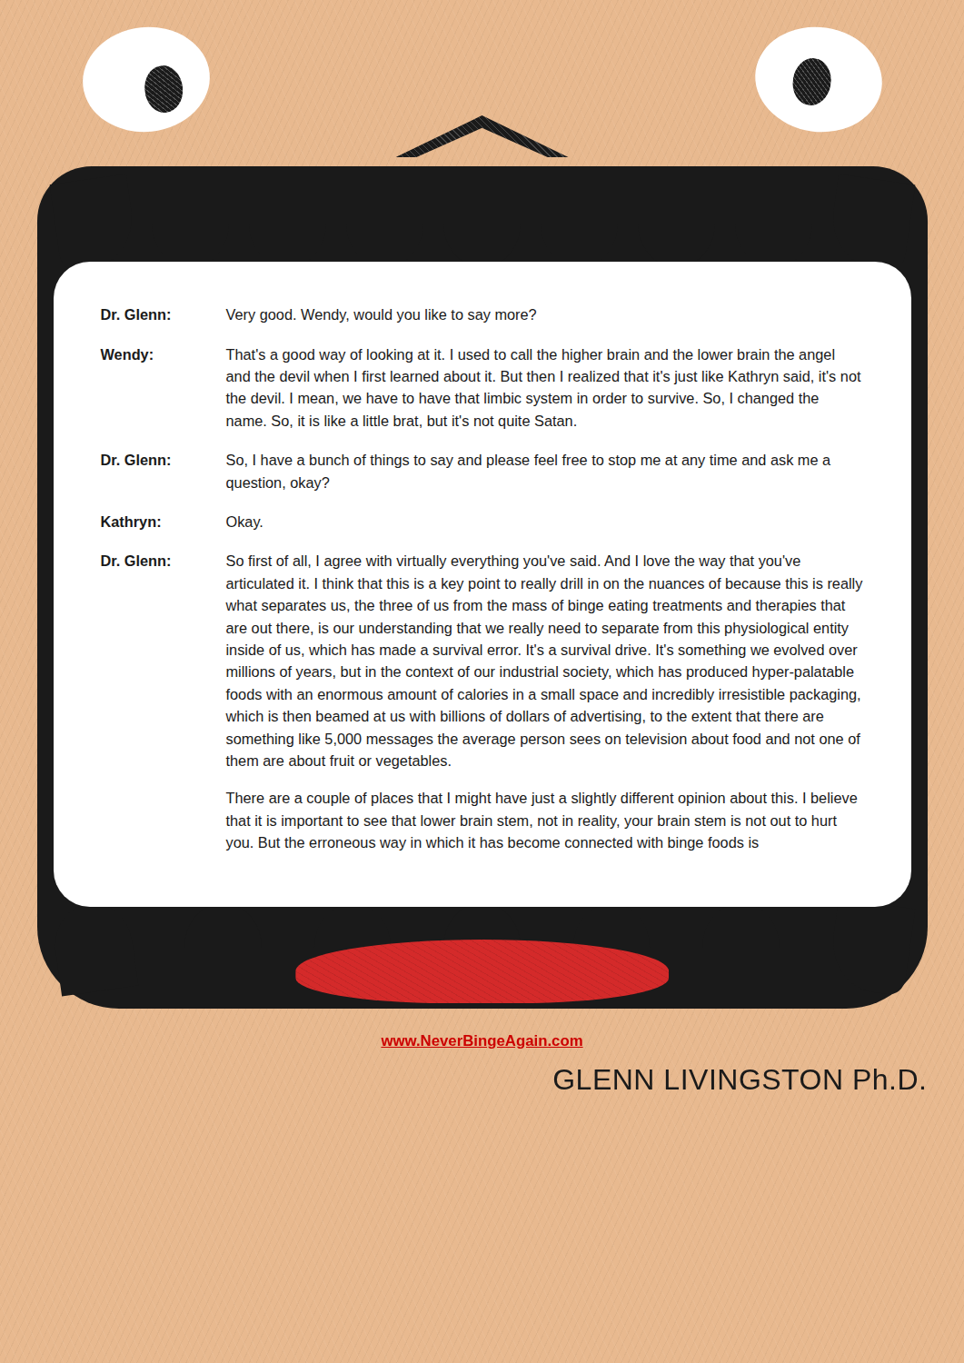Dr. Glenn:
Very good. Wendy, would you like to say more?
Wendy:
That's a good way of looking at it. I used to call the higher brain and the lower brain the angel and the devil when I first learned about it. But then I realized that it's just like Kathryn said, it's not the devil. I mean, we have to have that limbic system in order to survive. So, I changed the name. So, it is like a little brat, but it's not quite Satan.
Dr. Glenn:
So, I have a bunch of things to say and please feel free to stop me at any time and ask me a question, okay?
Kathryn:
Okay.
Dr. Glenn:
So first of all, I agree with virtually everything you've said. And I love the way that you've articulated it. I think that this is a key point to really drill in on the nuances of because this is really what separates us, the three of us from the mass of binge eating treatments and therapies that are out there, is our understanding that we really need to separate from this physiological entity inside of us, which has made a survival error. It's a survival drive. It's something we evolved over millions of years, but in the context of our industrial society, which has produced hyper-palatable foods with an enormous amount of calories in a small space and incredibly irresistible packaging, which is then beamed at us with billions of dollars of advertising, to the extent that there are something like 5,000 messages the average person sees on television about food and not one of them are about fruit or vegetables.
There are a couple of places that I might have just a slightly different opinion about this. I believe that it is important to see that lower brain stem, not in reality, your brain stem is not out to hurt you. But the erroneous way in which it has become connected with binge foods is
www.NeverBingeAgain.com
GLENN LIVINGSTON Ph.D.